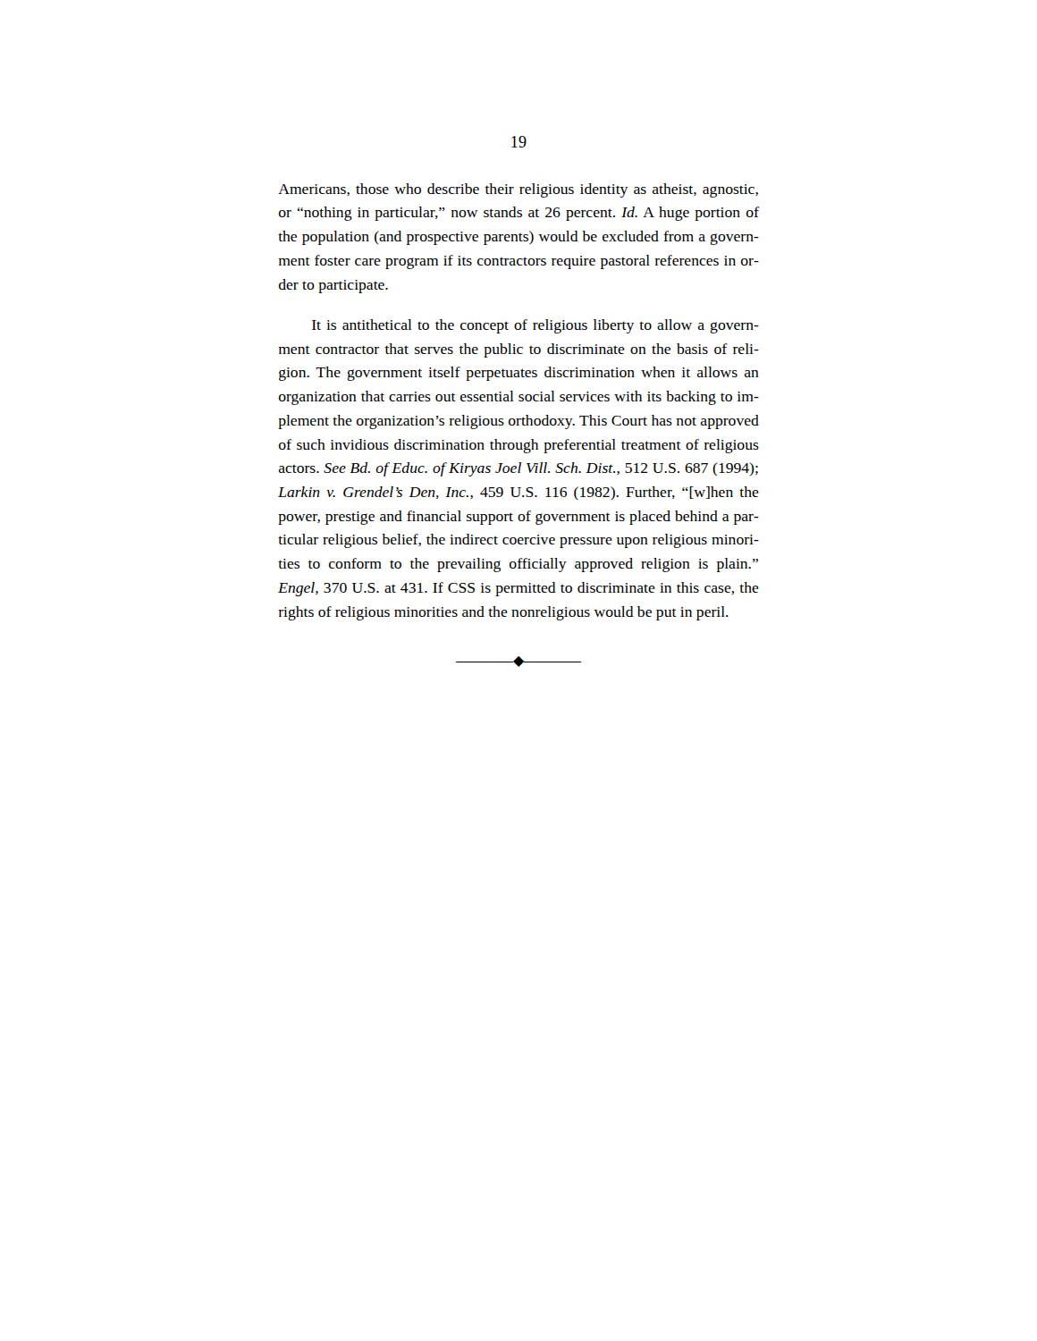19
Americans, those who describe their religious identity as atheist, agnostic, or “nothing in particular,” now stands at 26 percent. Id. A huge portion of the population (and prospective parents) would be excluded from a government foster care program if its contractors require pastoral references in order to participate.
It is antithetical to the concept of religious liberty to allow a government contractor that serves the public to discriminate on the basis of religion. The government itself perpetuates discrimination when it allows an organization that carries out essential social services with its backing to implement the organization’s religious orthodoxy. This Court has not approved of such invidious discrimination through preferential treatment of religious actors. See Bd. of Educ. of Kiryas Joel Vill. Sch. Dist., 512 U.S. 687 (1994); Larkin v. Grendel’s Den, Inc., 459 U.S. 116 (1982). Further, “[w]hen the power, prestige and financial support of government is placed behind a particular religious belief, the indirect coercive pressure upon religious minorities to conform to the prevailing officially approved religion is plain.” Engel, 370 U.S. at 431. If CSS is permitted to discriminate in this case, the rights of religious minorities and the nonreligious would be put in peril.
————◆————